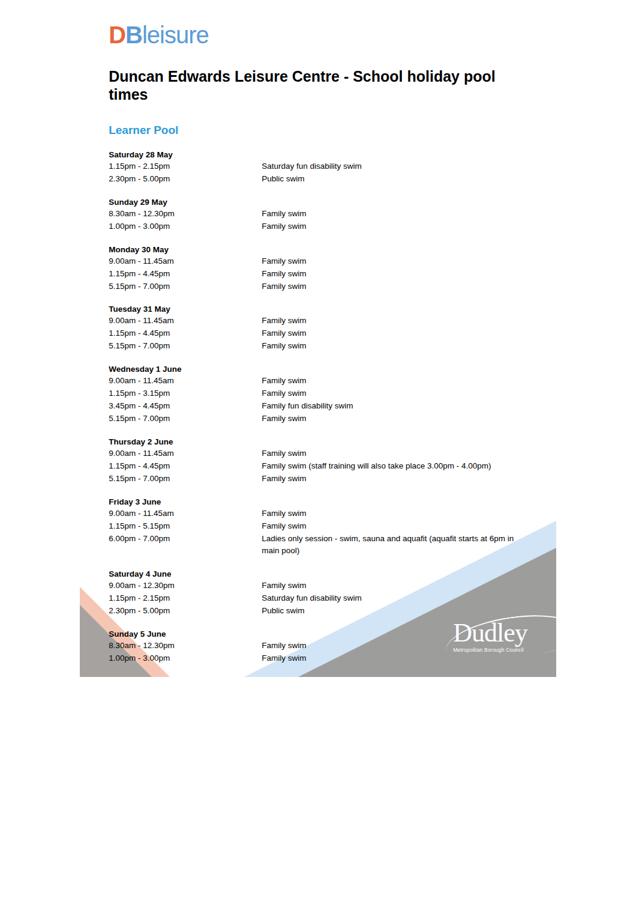DBleisure
Duncan Edwards Leisure Centre - School holiday pool times
Learner Pool
Saturday 28 May
| 1.15pm - 2.15pm | Saturday fun disability swim |
| 2.30pm - 5.00pm | Public swim |
Sunday 29 May
| 8.30am - 12.30pm | Family swim |
| 1.00pm - 3.00pm | Family swim |
Monday 30 May
| 9.00am - 11.45am | Family swim |
| 1.15pm - 4.45pm | Family swim |
| 5.15pm - 7.00pm | Family swim |
Tuesday 31 May
| 9.00am - 11.45am | Family swim |
| 1.15pm - 4.45pm | Family swim |
| 5.15pm - 7.00pm | Family swim |
Wednesday 1 June
| 9.00am - 11.45am | Family swim |
| 1.15pm - 3.15pm | Family swim |
| 3.45pm - 4.45pm | Family fun disability swim |
| 5.15pm - 7.00pm | Family swim |
Thursday 2 June
| 9.00am - 11.45am | Family swim |
| 1.15pm - 4.45pm | Family swim (staff training will also take place 3.00pm - 4.00pm) |
| 5.15pm - 7.00pm | Family swim |
Friday 3 June
| 9.00am - 11.45am | Family swim |
| 1.15pm - 5.15pm | Family swim |
| 6.00pm - 7.00pm | Ladies only session - swim, sauna and aquafit (aquafit starts at 6pm in main pool) |
Saturday 4 June
| 9.00am - 12.30pm | Family swim |
| 1.15pm - 2.15pm | Saturday fun disability swim |
| 2.30pm - 5.00pm | Public swim |
Sunday 5 June
| 8.30am - 12.30pm | Family swim |
| 1.00pm - 3.00pm | Family swim |
Dudley
Metropolitan Borough Council